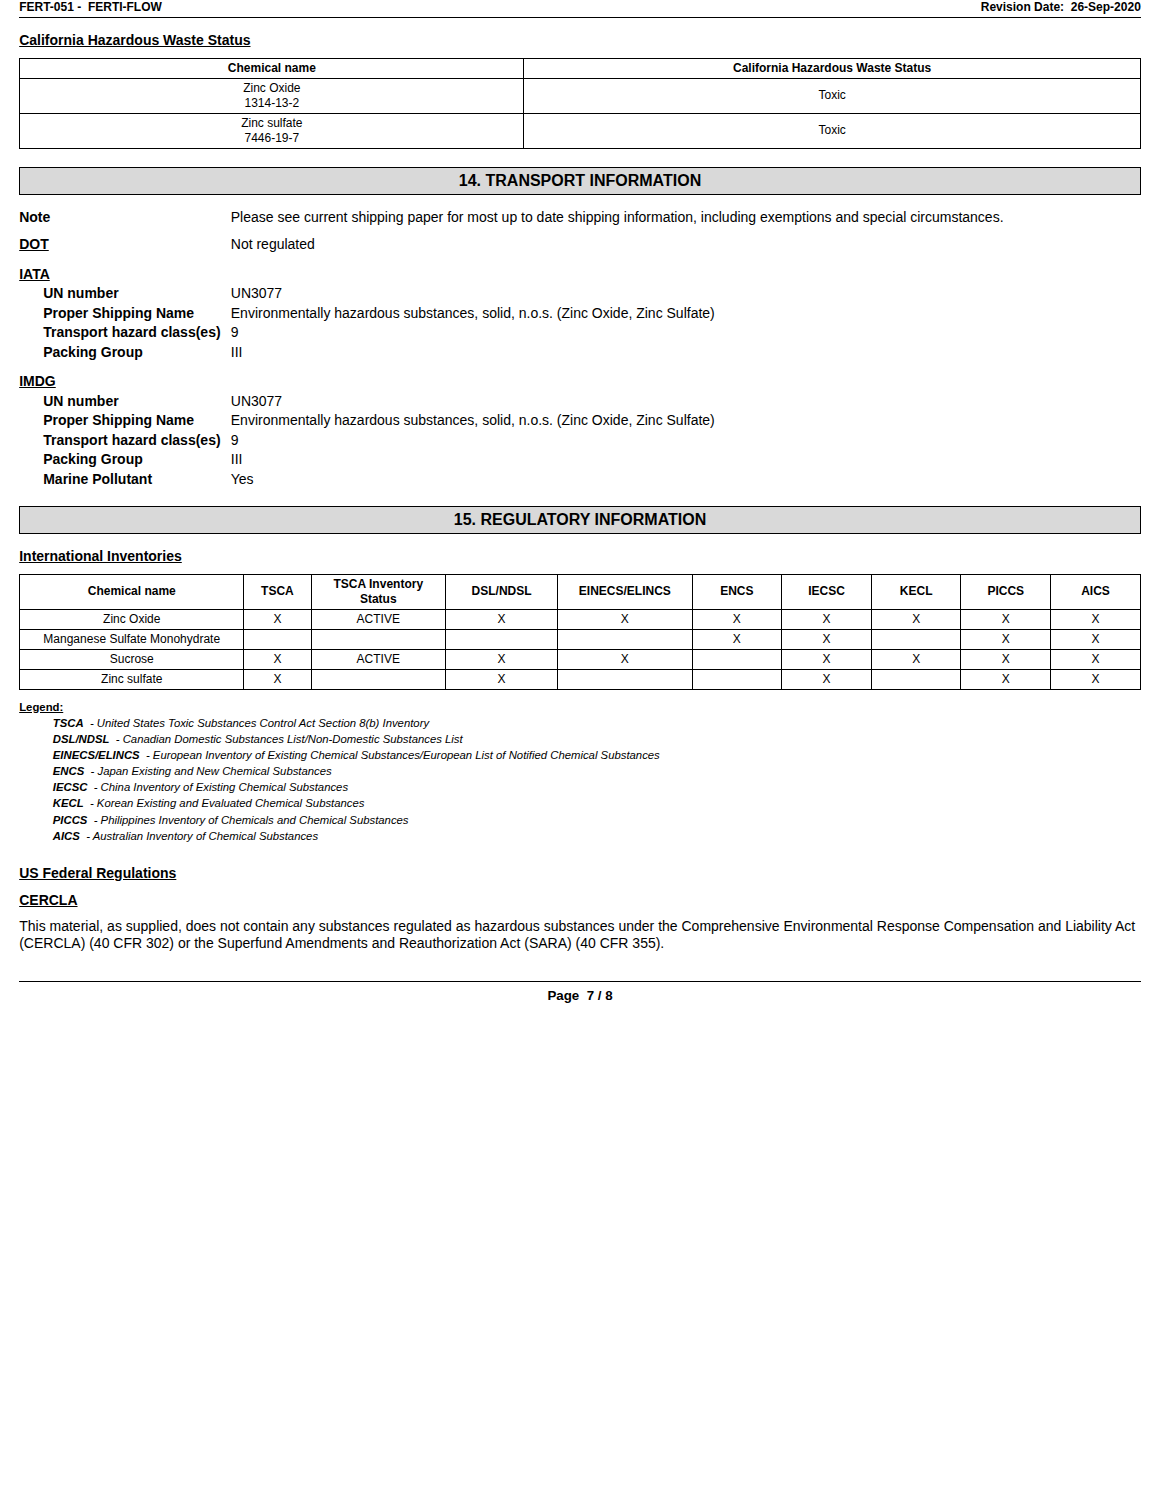FERT-051 - FERTI-FLOW
Revision Date: 26-Sep-2020
California Hazardous Waste Status
| Chemical name | California Hazardous Waste Status |
| --- | --- |
| Zinc Oxide 1314-13-2 | Toxic |
| Zinc sulfate 7446-19-7 | Toxic |
14. TRANSPORT INFORMATION
Note
Please see current shipping paper for most up to date shipping information, including exemptions and special circumstances.
DOT
Not regulated
IATA
UN number
UN3077
Proper Shipping Name
Environmentally hazardous substances, solid, n.o.s. (Zinc Oxide, Zinc Sulfate)
Transport hazard class(es)
9
Packing Group
III
IMDG
UN number
UN3077
Proper Shipping Name
Environmentally hazardous substances, solid, n.o.s. (Zinc Oxide, Zinc Sulfate)
Transport hazard class(es)
9
Packing Group
III
Marine Pollutant
Yes
15. REGULATORY INFORMATION
International Inventories
| Chemical name | TSCA | TSCA Inventory Status | DSL/NDSL | EINECS/ELINCS | ENCS | IECSC | KECL | PICCS | AICS |
| --- | --- | --- | --- | --- | --- | --- | --- | --- | --- |
| Zinc Oxide | X | ACTIVE | X | X | X | X | X | X | X |
| Manganese Sulfate Monohydrate | | | | | X | X | | X | X |
| Sucrose | X | ACTIVE | X | X | | X | X | X | X |
| Zinc sulfate | X | | X | | | X | | X | X |
Legend:
TSCA - United States Toxic Substances Control Act Section 8(b) Inventory
DSL/NDSL - Canadian Domestic Substances List/Non-Domestic Substances List
EINECS/ELINCS - European Inventory of Existing Chemical Substances/European List of Notified Chemical Substances
ENCS - Japan Existing and New Chemical Substances
IECSC - China Inventory of Existing Chemical Substances
KECL - Korean Existing and Evaluated Chemical Substances
PICCS - Philippines Inventory of Chemicals and Chemical Substances
AICS - Australian Inventory of Chemical Substances
US Federal Regulations
CERCLA
This material, as supplied, does not contain any substances regulated as hazardous substances under the Comprehensive Environmental Response Compensation and Liability Act (CERCLA) (40 CFR 302) or the Superfund Amendments and Reauthorization Act (SARA) (40 CFR 355).
Page 7 / 8